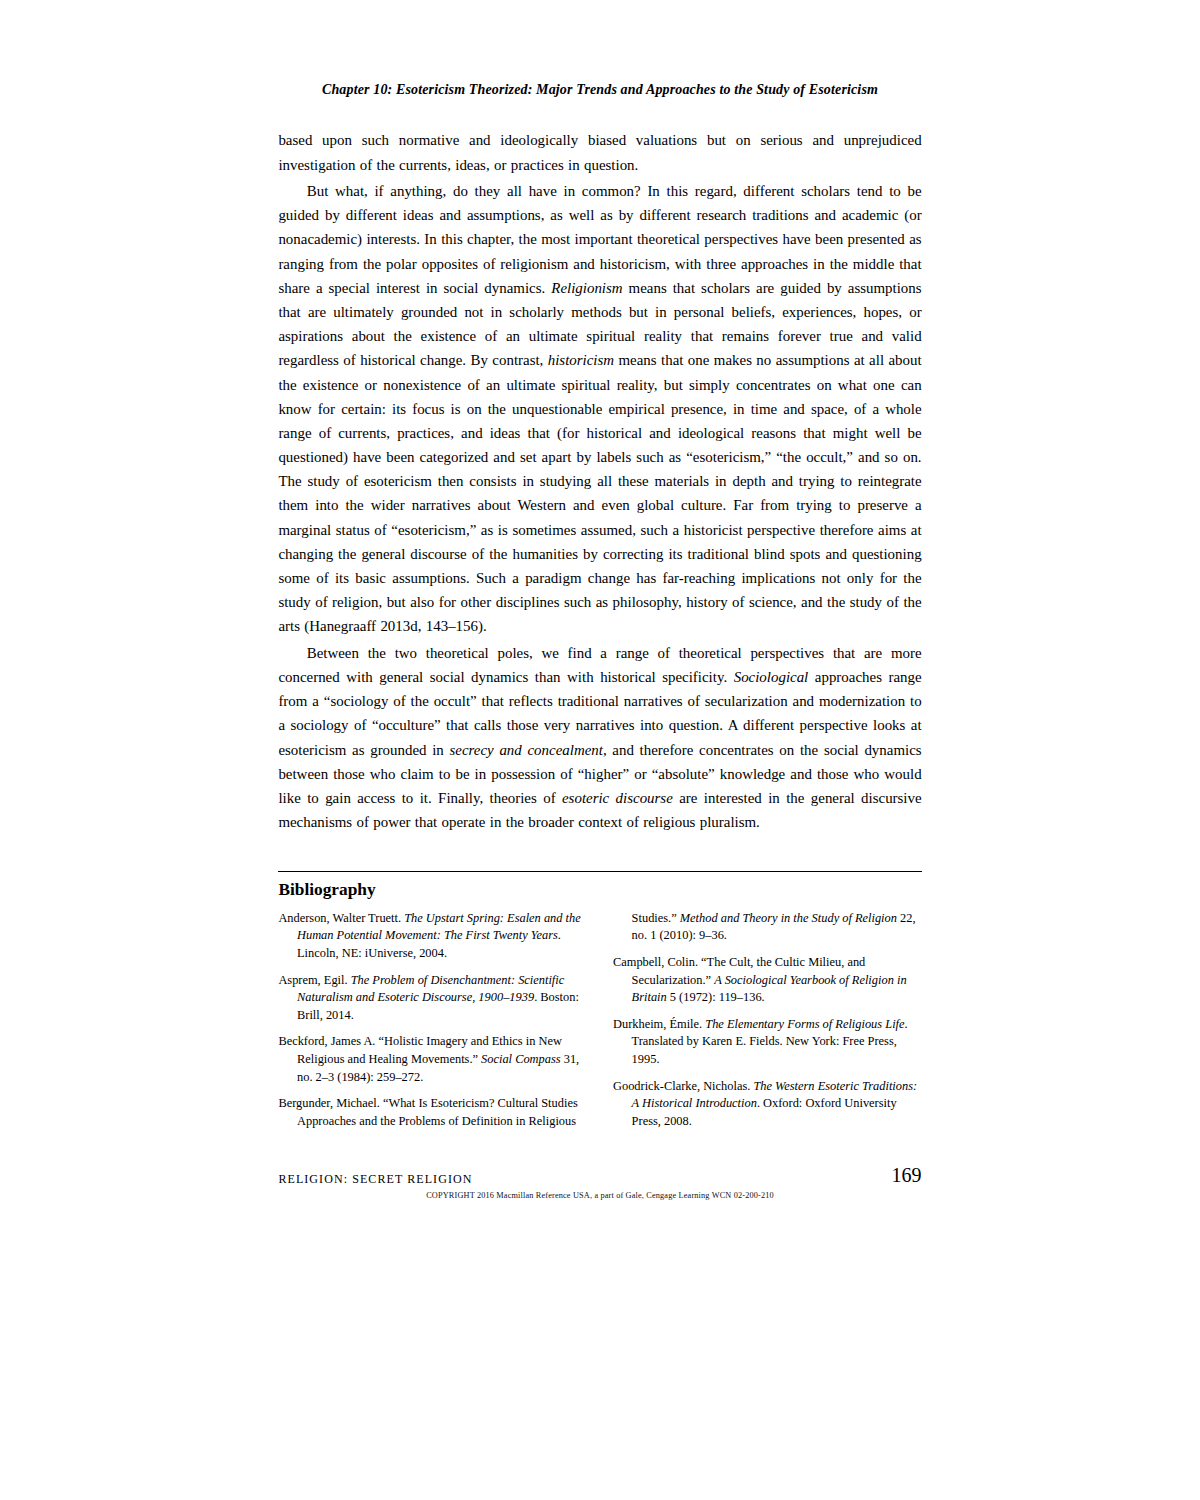Chapter 10: Esotericism Theorized: Major Trends and Approaches to the Study of Esotericism
based upon such normative and ideologically biased valuations but on serious and unprejudiced investigation of the currents, ideas, or practices in question.
But what, if anything, do they all have in common? In this regard, different scholars tend to be guided by different ideas and assumptions, as well as by different research traditions and academic (or nonacademic) interests. In this chapter, the most important theoretical perspectives have been presented as ranging from the polar opposites of religionism and historicism, with three approaches in the middle that share a special interest in social dynamics. Religionism means that scholars are guided by assumptions that are ultimately grounded not in scholarly methods but in personal beliefs, experiences, hopes, or aspirations about the existence of an ultimate spiritual reality that remains forever true and valid regardless of historical change. By contrast, historicism means that one makes no assumptions at all about the existence or nonexistence of an ultimate spiritual reality, but simply concentrates on what one can know for certain: its focus is on the unquestionable empirical presence, in time and space, of a whole range of currents, practices, and ideas that (for historical and ideological reasons that might well be questioned) have been categorized and set apart by labels such as “esotericism,” “the occult,” and so on. The study of esotericism then consists in studying all these materials in depth and trying to reintegrate them into the wider narratives about Western and even global culture. Far from trying to preserve a marginal status of “esotericism,” as is sometimes assumed, such a historicist perspective therefore aims at changing the general discourse of the humanities by correcting its traditional blind spots and questioning some of its basic assumptions. Such a paradigm change has far-reaching implications not only for the study of religion, but also for other disciplines such as philosophy, history of science, and the study of the arts (Hanegraaff 2013d, 143–156).
Between the two theoretical poles, we find a range of theoretical perspectives that are more concerned with general social dynamics than with historical specificity. Sociological approaches range from a “sociology of the occult” that reflects traditional narratives of secularization and modernization to a sociology of “occulture” that calls those very narratives into question. A different perspective looks at esotericism as grounded in secrecy and concealment, and therefore concentrates on the social dynamics between those who claim to be in possession of “higher” or “absolute” knowledge and those who would like to gain access to it. Finally, theories of esoteric discourse are interested in the general discursive mechanisms of power that operate in the broader context of religious pluralism.
Bibliography
Anderson, Walter Truett. The Upstart Spring: Esalen and the Human Potential Movement: The First Twenty Years. Lincoln, NE: iUniverse, 2004.
Asprem, Egil. The Problem of Disenchantment: Scientific Naturalism and Esoteric Discourse, 1900–1939. Boston: Brill, 2014.
Beckford, James A. “Holistic Imagery and Ethics in New Religious and Healing Movements.” Social Compass 31, no. 2–3 (1984): 259–272.
Bergunder, Michael. “What Is Esotericism? Cultural Studies Approaches and the Problems of Definition in Religious Studies.” Method and Theory in the Study of Religion 22, no. 1 (2010): 9–36.
Campbell, Colin. “The Cult, the Cultic Milieu, and Secularization.” A Sociological Yearbook of Religion in Britain 5 (1972): 119–136.
Durkheim, Émile. The Elementary Forms of Religious Life. Translated by Karen E. Fields. New York: Free Press, 1995.
Goodrick-Clarke, Nicholas. The Western Esoteric Traditions: A Historical Introduction. Oxford: Oxford University Press, 2008.
RELIGION: SECRET RELIGION 169
COPYRIGHT 2016 Macmillan Reference USA, a part of Gale, Cengage Learning WCN 02-200-210